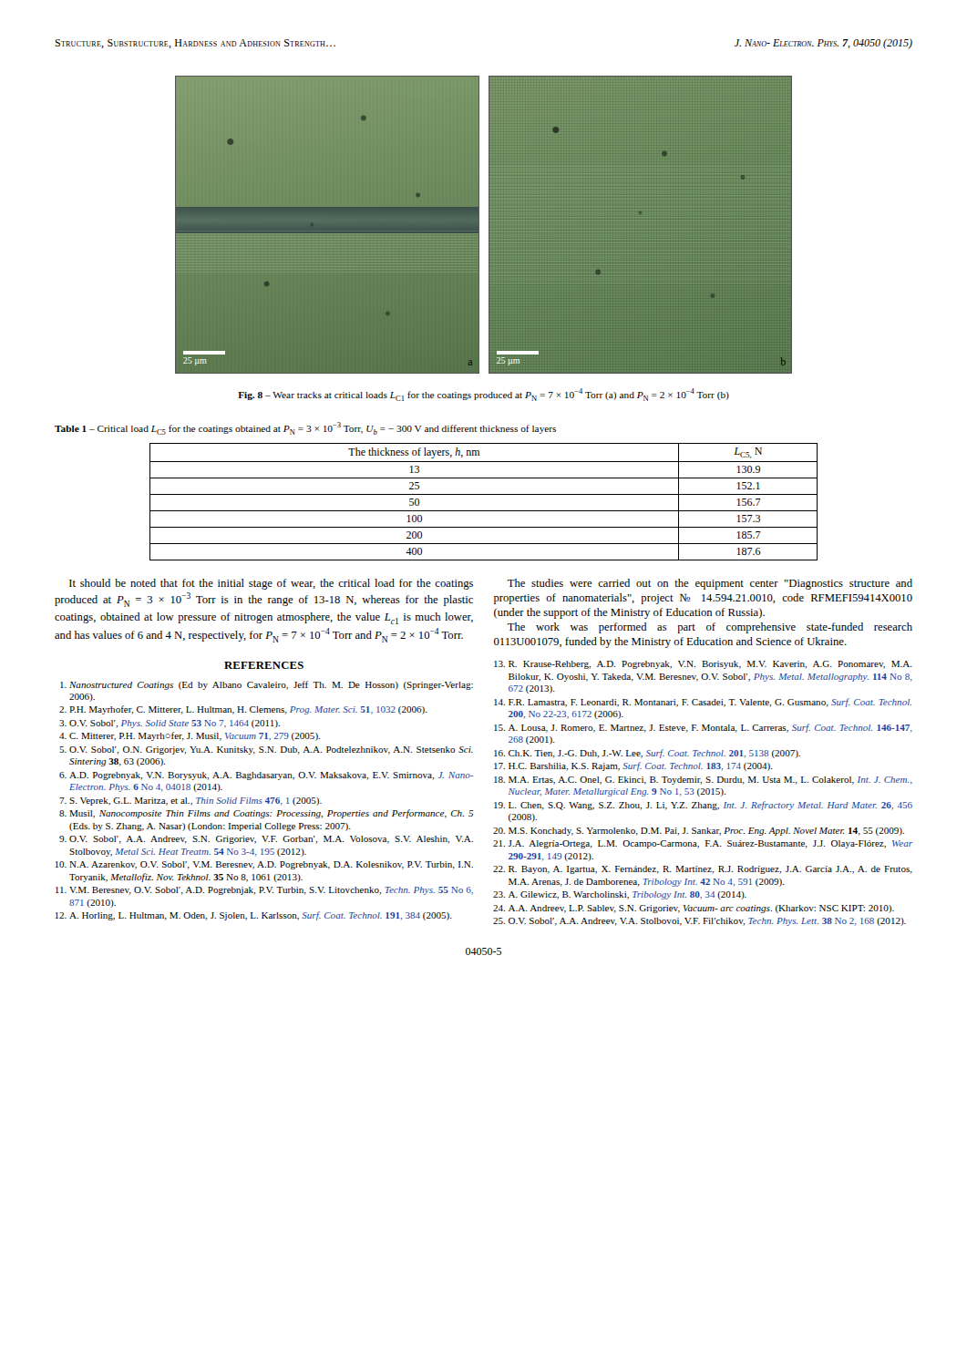Structure, Substructure, Hardness and Adhesion Strength…
J. Nano- Electron. Phys. 7, 04050 (2015)
25 µm
a
25 µm
b
Fig. 8 – Wear tracks at critical loads LC1 for the coatings produced at PN = 7 × 10−4 Torr (a) and PN = 2 × 10−4 Torr (b)
Table 1 – Critical load LC5 for the coatings obtained at PN = 3 × 10−3 Torr, Ub = − 300 V and different thickness of layers
| The thickness of layers, h , nm | L C5, N |
| --- | --- |
| 13 | 130.9 |
| 25 | 152.1 |
| 50 | 156.7 |
| 100 | 157.3 |
| 200 | 185.7 |
| 400 | 187.6 |
It should be noted that fot the initial stage of wear, the critical load for the coatings produced at PN = 3 × 10−3 Torr is in the range of 13-18 N, whereas for the plastic coatings, obtained at low pressure of nitrogen atmosphere, the value Lc1 is much lower, and has values of 6 and 4 N, respectively, for PN = 7 × 10−4 Torr and PN = 2 × 10−4 Torr.
REFERENCES
Nanostructured Coatings (Ed by Albano Cavaleiro, Jeff Th. M. De Hosson) (Springer-Verlag: 2006).
P.H. Mayrhofer, C. Mitterer, L. Hultman, H. Clemens, Prog. Mater. Sci. 51, 1032 (2006).
O.V. Sobol′, Phys. Solid State 53 No 7, 1464 (2011).
C. Mitterer, P.H. Mayrh○fer, J. Musil, Vacuum 71, 279 (2005).
O.V. Sobol′, O.N. Grigorjev, Yu.A. Kunitsky, S.N. Dub, A.A. Podtelezhnikov, A.N. Stetsenko Sci. Sintering 38, 63 (2006).
A.D. Pogrebnyak, V.N. Borysyuk, A.A. Baghdasaryan, O.V. Maksakova, E.V. Smirnova, J. Nano- Electron. Phys. 6 No 4, 04018 (2014).
S. Veprek, G.L. Maritza, et al., Thin Solid Films 476, 1 (2005).
Musil, Nanocomposite Thin Films and Coatings: Processing, Properties and Performance, Ch. 5 (Eds. by S. Zhang, A. Nasar) (London: Imperial College Press: 2007).
O.V. Sobol′, A.A. Andreev, S.N. Grigoriev, V.F. Gorban′, M.A. Volosova, S.V. Aleshin, V.A. Stolbovoy, Metal Sci. Heat Treatm. 54 No 3-4, 195 (2012).
N.A. Azarenkov, O.V. Sobol′, V.M. Beresnev, A.D. Pogrebnyak, D.A. Kolesnikov, P.V. Turbin, I.N. Toryanik, Metallofiz. Nov. Tekhnol. 35 No 8, 1061 (2013).
V.M. Beresnev, O.V. Sobol′, A.D. Pogrebnjak, P.V. Turbin, S.V. Litovchenko, Techn. Phys. 55 No 6, 871 (2010).
A. Horling, L. Hultman, M. Oden, J. Sjolen, L. Karlsson, Surf. Coat. Technol. 191, 384 (2005).
The studies were carried out on the equipment center "Diagnostics structure and properties of nanomaterials", project № 14.594.21.0010, code RFMEFI59414X0010 (under the support of the Ministry of Education of Russia).
The work was performed as part of comprehensive state-funded research 0113U001079, funded by the Ministry of Education and Science of Ukraine.
R. Krause-Rehberg, A.D. Pogrebnyak, V.N. Borisyuk, M.V. Kaverin, A.G. Ponomarev, M.A. Bilokur, K. Oyoshi, Y. Takeda, V.M. Beresnev, O.V. Sobol′, Phys. Metal. Metallography. 114 No 8, 672 (2013).
F.R. Lamastra, F. Leonardi, R. Montanari, F. Casadei, T. Valente, G. Gusmano, Surf. Coat. Technol. 200, No 22-23, 6172 (2006).
A. Lousa, J. Romero, E. Martnez, J. Esteve, F. Montala, L. Carreras, Surf. Coat. Technol. 146-147, 268 (2001).
Ch.K. Tien, J.-G. Duh, J.-W. Lee, Surf. Coat. Technol. 201, 5138 (2007).
H.C. Barshilia, K.S. Rajam, Surf. Coat. Technol. 183, 174 (2004).
M.A. Ertas, A.C. Onel, G. Ekinci, B. Toydemir, S. Durdu, M. Usta M., L. Colakerol, Int. J. Chem., Nuclear, Mater. Metallurgical Eng. 9 No 1, 53 (2015).
L. Chen, S.Q. Wang, S.Z. Zhou, J. Li, Y.Z. Zhang, Int. J. Refractory Metal. Hard Mater. 26, 456 (2008).
M.S. Konchady, S. Yarmolenko, D.M. Pai, J. Sankar, Proc. Eng. Appl. Novel Mater. 14, 55 (2009).
J.A. Alegría-Ortega, L.M. Ocampo-Carmona, F.A. Suárez-Bustamante, J.J. Olaya-Flórez, Wear 290-291, 149 (2012).
R. Bayon, A. Igartua, X. Fernández, R. Martínez, R.J. Rodríguez, J.A. García J.A., A. de Frutos, M.A. Arenas, J. de Damborenea, Tribology Int. 42 No 4, 591 (2009).
A. Gilewicz, B. Warcholinski, Tribology Int. 80, 34 (2014).
A.A. Andreev, L.P. Sablev, S.N. Grigoriev, Vacuum- arc coatings. (Kharkov: NSC KIPT: 2010).
O.V. Sobol′, A.A. Andreev, V.A. Stolbovoi, V.F. Fil′chikov, Techn. Phys. Lett. 38 No 2, 168 (2012).
04050-5